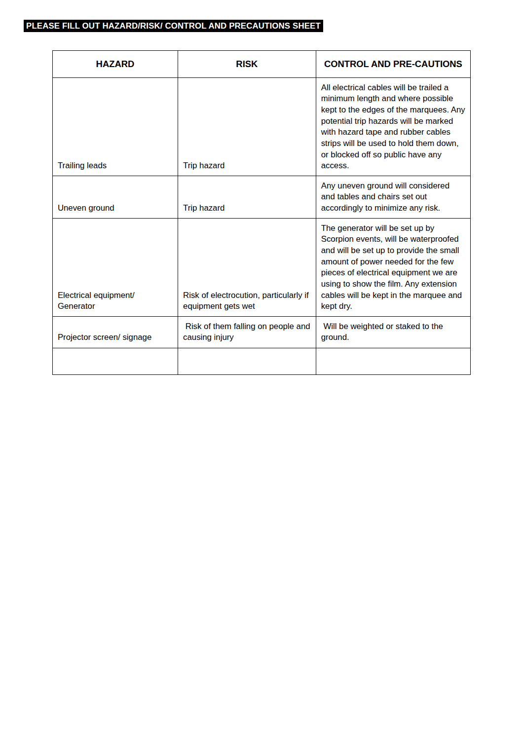PLEASE FILL OUT HAZARD/RISK/ CONTROL AND PRECAUTIONS SHEET
| HAZARD | RISK | CONTROL AND PRE-CAUTIONS |
| --- | --- | --- |
| Trailing leads | Trip hazard | All electrical cables will be trailed a minimum length and where possible kept to the edges of the marquees. Any potential trip hazards will be marked with hazard tape and rubber cables strips will be used to hold them down, or blocked off so public have any access. |
| Uneven ground | Trip hazard | Any uneven ground will considered and tables and chairs set out accordingly to minimize any risk. |
| Electrical equipment/ Generator | Risk of electrocution, particularly if equipment gets wet | The generator will be set up by Scorpion events, will be waterproofed and will be set up to provide the small amount of power needed for the few pieces of electrical equipment we are using to show the film. Any extension cables will be kept in the marquee and kept dry. |
| Projector screen/ signage | Risk of them falling on people and causing injury | Will be weighted or staked to the ground. |